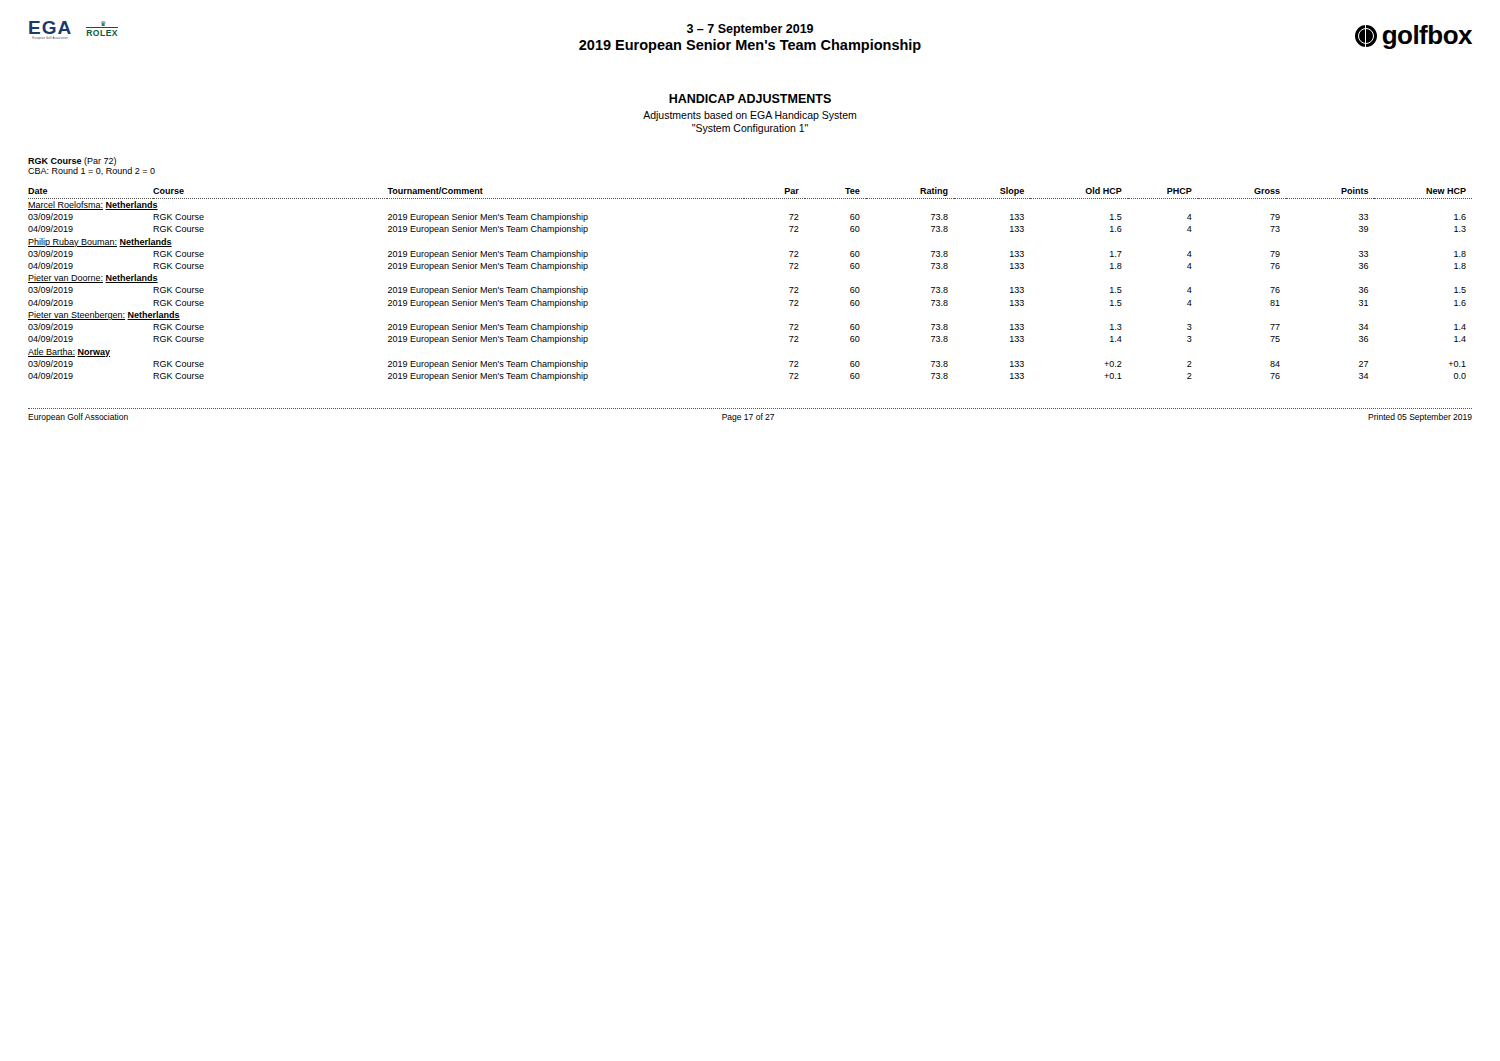EGA
European Golf Association
♛
ROLEX
golfbox
3 – 7 September 2019
2019 European Senior Men's Team Championship
HANDICAP ADJUSTMENTS
Adjustments based on EGA Handicap System
"System Configuration 1"
RGK Course (Par 72)
CBA: Round 1 = 0, Round 2 = 0
| Date | Course | Tournament/Comment | Par | Tee | Rating | Slope | Old HCP | PHCP | Gross | Points | New HCP |
| --- | --- | --- | --- | --- | --- | --- | --- | --- | --- | --- | --- |
| Marcel Roelofsma: Netherlands |
| 03/09/2019 | RGK Course | 2019 European Senior Men's Team Championship | 72 | 60 | 73.8 | 133 | 1.5 | 4 | 79 | 33 | 1.6 |
| 04/09/2019 | RGK Course | 2019 European Senior Men's Team Championship | 72 | 60 | 73.8 | 133 | 1.6 | 4 | 73 | 39 | 1.3 |
| Philip Rubay Bouman: Netherlands |
| 03/09/2019 | RGK Course | 2019 European Senior Men's Team Championship | 72 | 60 | 73.8 | 133 | 1.7 | 4 | 79 | 33 | 1.8 |
| 04/09/2019 | RGK Course | 2019 European Senior Men's Team Championship | 72 | 60 | 73.8 | 133 | 1.8 | 4 | 76 | 36 | 1.8 |
| Pieter van Doorne: Netherlands |
| 03/09/2019 | RGK Course | 2019 European Senior Men's Team Championship | 72 | 60 | 73.8 | 133 | 1.5 | 4 | 76 | 36 | 1.5 |
| 04/09/2019 | RGK Course | 2019 European Senior Men's Team Championship | 72 | 60 | 73.8 | 133 | 1.5 | 4 | 81 | 31 | 1.6 |
| Pieter van Steenbergen: Netherlands |
| 03/09/2019 | RGK Course | 2019 European Senior Men's Team Championship | 72 | 60 | 73.8 | 133 | 1.3 | 3 | 77 | 34 | 1.4 |
| 04/09/2019 | RGK Course | 2019 European Senior Men's Team Championship | 72 | 60 | 73.8 | 133 | 1.4 | 3 | 75 | 36 | 1.4 |
| Atle Bartha: Norway |
| 03/09/2019 | RGK Course | 2019 European Senior Men's Team Championship | 72 | 60 | 73.8 | 133 | +0.2 | 2 | 84 | 27 | +0.1 |
| 04/09/2019 | RGK Course | 2019 European Senior Men's Team Championship | 72 | 60 | 73.8 | 133 | +0.1 | 2 | 76 | 34 | 0.0 |
European Golf Association Page 17 of 27 Printed 05 September 2019